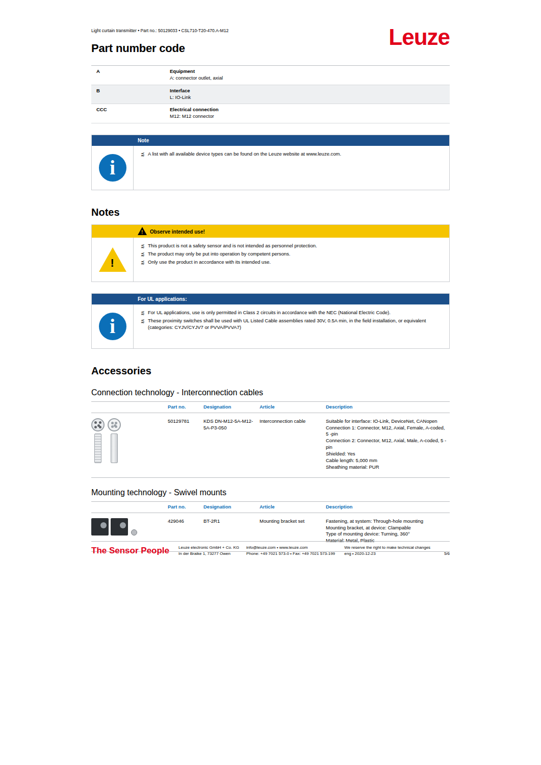Light curtain transmitter • Part no.: 50129033 • CSL710-T20-470.A-M12
Part number code
Leuze
| A | Equipment A: connector outlet, axial |
| B | Interface L: IO-Link |
| CCC | Electrical connection M12: M12 connector |
Note
i
A list with all available device types can be found on the Leuze website at www.leuze.com.
Notes
Observe intended use!
This product is not a safety sensor and is not intended as personnel protection.
The product may only be put into operation by competent persons.
Only use the product in accordance with its intended use.
For UL applications:
i
For UL applications, use is only permitted in Class 2 circuits in accordance with the NEC (National Electric Code).
These proximity switches shall be used with UL Listed Cable assemblies rated 30V, 0.5A min, in the field installation, or equivalent (categories: CYJV/CYJV7 or PVVA/PVVA7)
Accessories
Connection technology - Interconnection cables
| | Part no. | Designation | Article | Description |
| --- | --- | --- | --- | --- |
| | 50129781 | KDS DN-M12-5A-M12-5A-P3-050 | Interconnection cable | Suitable for interface: IO-Link, DeviceNet, CANopen Connection 1: Connector, M12, Axial, Female, A-coded, 5 -pin Connection 2: Connector, M12, Axial, Male, A-coded, 5 -pin Shielded: Yes Cable length: 5,000 mm Sheathing material: PUR |
Mounting technology - Swivel mounts
| | Part no. | Designation | Article | Description |
| --- | --- | --- | --- | --- |
| | 429046 | BT-2R1 | Mounting bracket set | Fastening, at system: Through-hole mounting Mounting bracket, at device: Clampable Type of mounting device: Turning, 360° Material: Metal, Plastic |
The Sensor People
Leuze electronic GmbH + Co. KG
In der Braike 1, 73277 Owen
info@leuze.com • www.leuze.com
Phone: +49 7021 573-0 • Fax: +49 7021 573-199
We reserve the right to make technical changes
eng • 2020-12-23
5/6